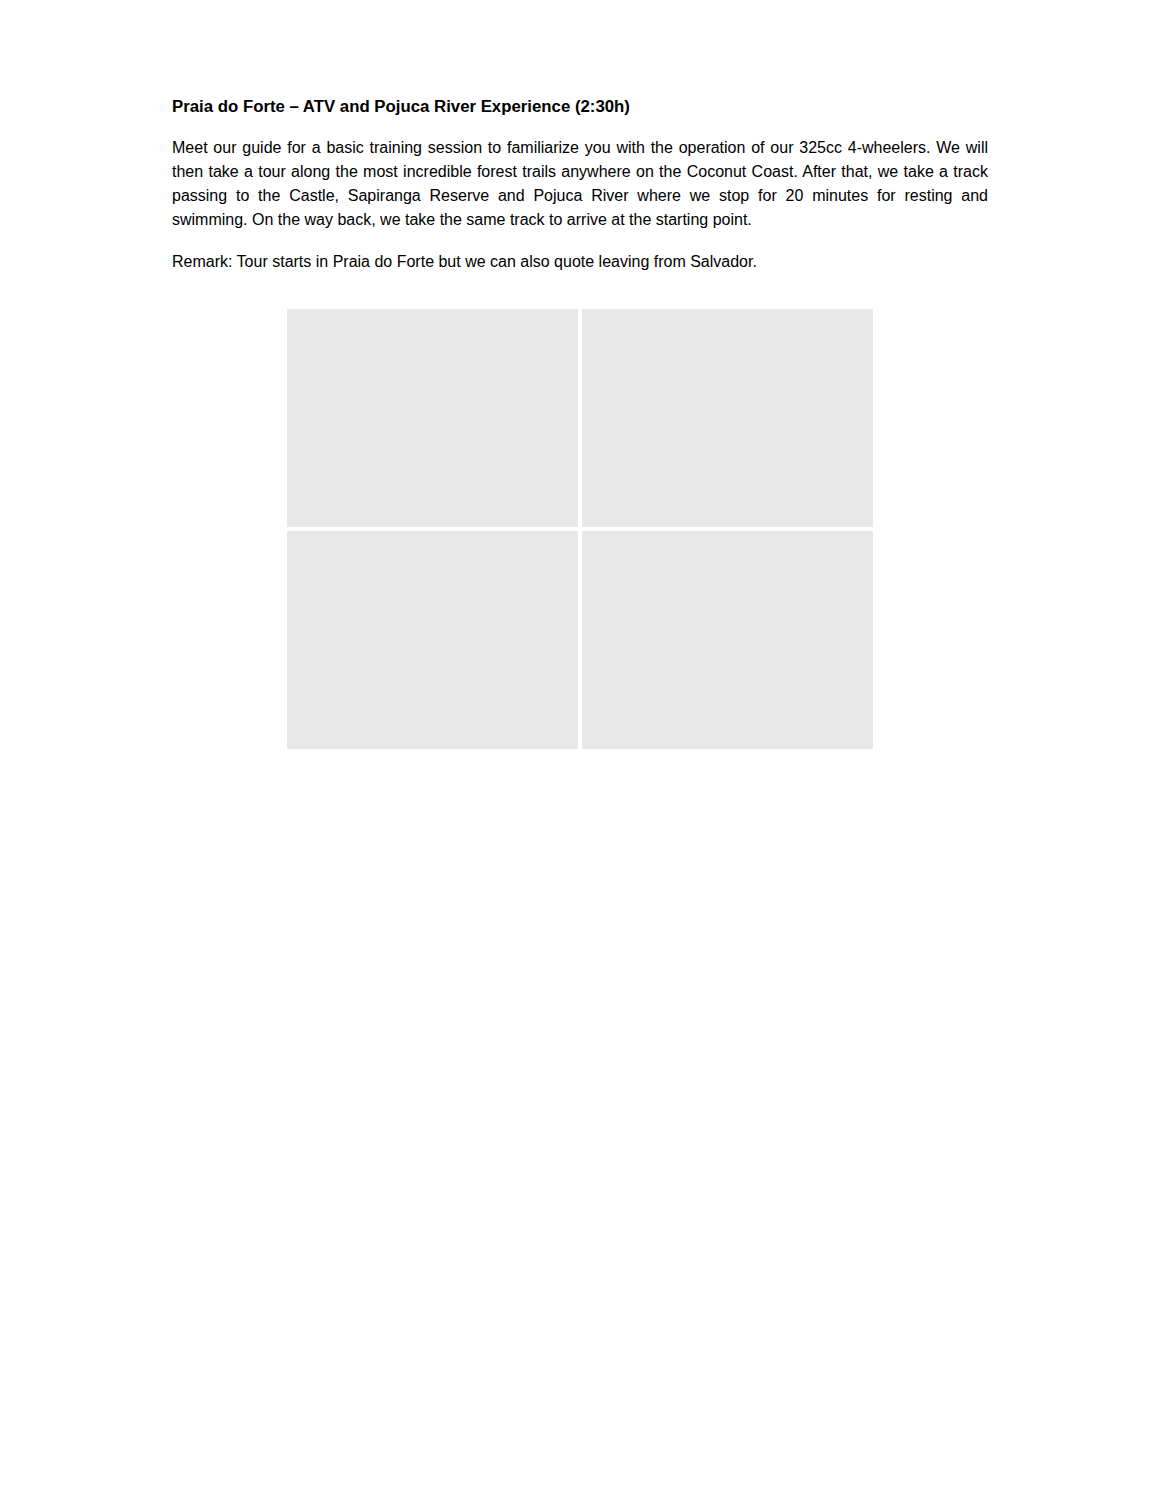Praia do Forte – ATV and Pojuca River Experience (2:30h)
Meet our guide for a basic training session to familiarize you with the operation of our 325cc 4-wheelers. We will then take a tour along the most incredible forest trails anywhere on the Coconut Coast. After that, we take a track passing to the Castle, Sapiranga Reserve and Pojuca River where we stop for 20 minutes for resting and swimming. On the way back, we take the same track to arrive at the starting point.
Remark: Tour starts in Praia do Forte but we can also quote leaving from Salvador.